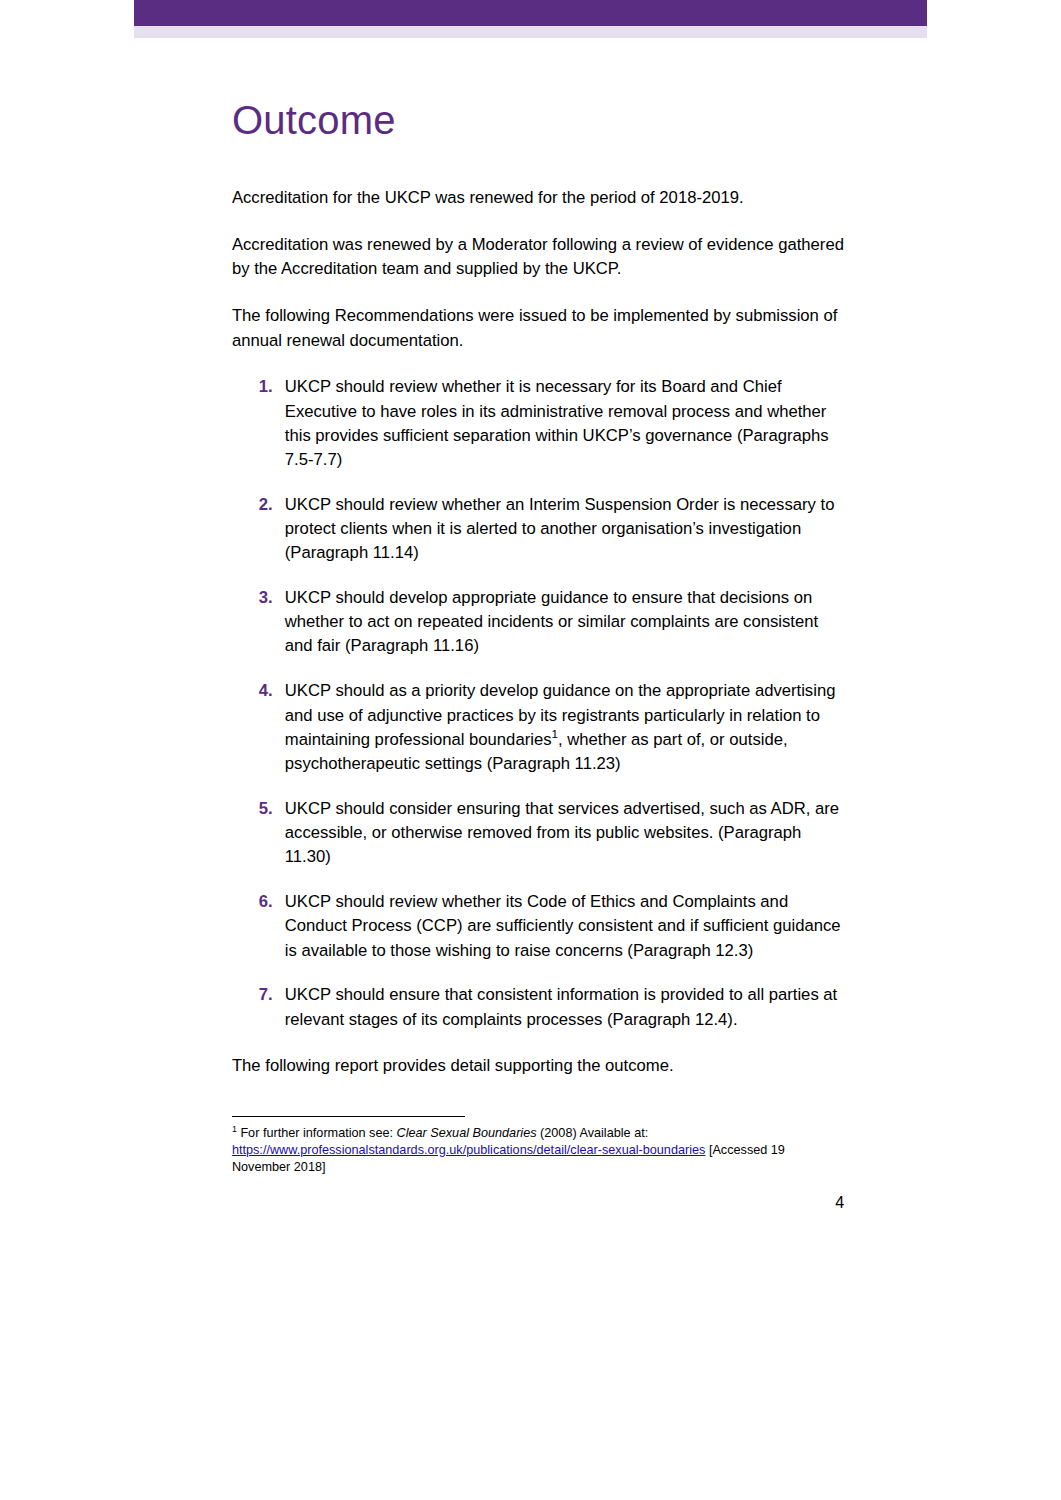Outcome
Accreditation for the UKCP was renewed for the period of 2018-2019.
Accreditation was renewed by a Moderator following a review of evidence gathered by the Accreditation team and supplied by the UKCP.
The following Recommendations were issued to be implemented by submission of annual renewal documentation.
UKCP should review whether it is necessary for its Board and Chief Executive to have roles in its administrative removal process and whether this provides sufficient separation within UKCP’s governance (Paragraphs 7.5-7.7)
UKCP should review whether an Interim Suspension Order is necessary to protect clients when it is alerted to another organisation’s investigation (Paragraph 11.14)
UKCP should develop appropriate guidance to ensure that decisions on whether to act on repeated incidents or similar complaints are consistent and fair (Paragraph 11.16)
UKCP should as a priority develop guidance on the appropriate advertising and use of adjunctive practices by its registrants particularly in relation to maintaining professional boundaries1, whether as part of, or outside, psychotherapeutic settings (Paragraph 11.23)
UKCP should consider ensuring that services advertised, such as ADR, are accessible, or otherwise removed from its public websites. (Paragraph 11.30)
UKCP should review whether its Code of Ethics and Complaints and Conduct Process (CCP) are sufficiently consistent and if sufficient guidance is available to those wishing to raise concerns (Paragraph 12.3)
UKCP should ensure that consistent information is provided to all parties at relevant stages of its complaints processes (Paragraph 12.4).
The following report provides detail supporting the outcome.
1 For further information see: Clear Sexual Boundaries (2008) Available at:
https://www.professionalstandards.org.uk/publications/detail/clear-sexual-boundaries [Accessed 19 November 2018]
4